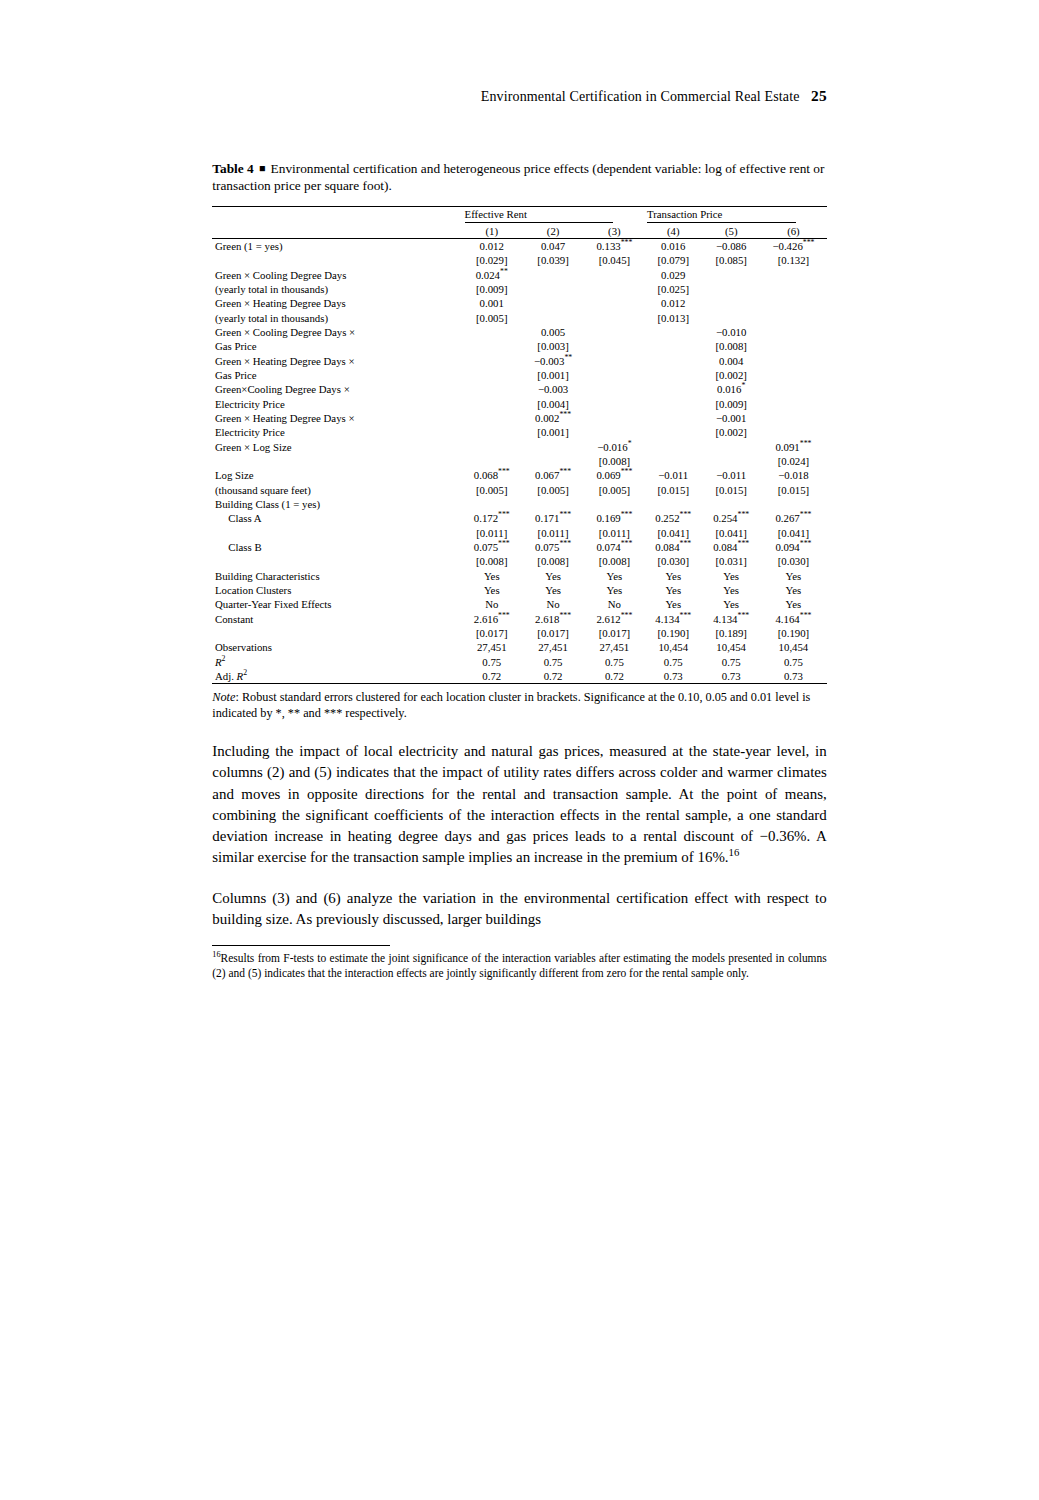Environmental Certification in Commercial Real Estate25
Table 4 ■ Environmental certification and heterogeneous price effects (dependent variable: log of effective rent or transaction price per square foot).
| | Effective Rent | Transaction Price |
| --- | --- | --- |
| | (1) | (2) | (3) | (4) | (5) | (6) |
| Green (1 = yes) | 0.012 | 0.047 | 0.133 *** | 0.016 | −0.086 | −0.426 *** |
| | [0.029] | [0.039] | [0.045] | [0.079] | [0.085] | [0.132] |
| Green × Cooling Degree Days | 0.024 ** | | | 0.029 | | |
| (yearly total in thousands) | [0.009] | | | [0.025] | | |
| Green × Heating Degree Days | 0.001 | | | 0.012 | | |
| (yearly total in thousands) | [0.005] | | | [0.013] | | |
| Green × Cooling Degree Days × | | 0.005 | | | −0.010 | |
| Gas Price | | [0.003] | | | [0.008] | |
| Green × Heating Degree Days × | | −0.003 ** | | | 0.004 | |
| Gas Price | | [0.001] | | | [0.002] | |
| Green×Cooling Degree Days × | | −0.003 | | | 0.016 * | |
| Electricity Price | | [0.004] | | | [0.009] | |
| Green × Heating Degree Days × | | 0.002 *** | | | −0.001 | |
| Electricity Price | | [0.001] | | | [0.002] | |
| Green × Log Size | | | −0.016 * | | | 0.091 *** |
| | | | [0.008] | | | [0.024] |
| Log Size | 0.068 *** | 0.067 *** | 0.069 *** | −0.011 | −0.011 | −0.018 |
| (thousand square feet) | [0.005] | [0.005] | [0.005] | [0.015] | [0.015] | [0.015] |
| Building Class (1 = yes) | | | | | | |
| Class A | 0.172 *** | 0.171 *** | 0.169 *** | 0.252 *** | 0.254 *** | 0.267 *** |
| | [0.011] | [0.011] | [0.011] | [0.041] | [0.041] | [0.041] |
| Class B | 0.075 *** | 0.075 *** | 0.074 *** | 0.084 *** | 0.084 *** | 0.094 *** |
| | [0.008] | [0.008] | [0.008] | [0.030] | [0.031] | [0.030] |
| Building Characteristics | Yes | Yes | Yes | Yes | Yes | Yes |
| Location Clusters | Yes | Yes | Yes | Yes | Yes | Yes |
| Quarter-Year Fixed Effects | No | No | No | Yes | Yes | Yes |
| Constant | 2.616 *** | 2.618 *** | 2.612 *** | 4.134 *** | 4.134 *** | 4.164 *** |
| | [0.017] | [0.017] | [0.017] | [0.190] | [0.189] | [0.190] |
| Observations | 27,451 | 27,451 | 27,451 | 10,454 | 10,454 | 10,454 |
| R 2 | 0.75 | 0.75 | 0.75 | 0.75 | 0.75 | 0.75 |
| Adj. R 2 | 0.72 | 0.72 | 0.72 | 0.73 | 0.73 | 0.73 |
Note: Robust standard errors clustered for each location cluster in brackets. Significance at the 0.10, 0.05 and 0.01 level is indicated by *, ** and *** respectively.
Including the impact of local electricity and natural gas prices, measured at the state-year level, in columns (2) and (5) indicates that the impact of utility rates differs across colder and warmer climates and moves in opposite directions for the rental and transaction sample. At the point of means, combining the significant coefficients of the interaction effects in the rental sample, a one standard deviation increase in heating degree days and gas prices leads to a rental discount of −0.36%. A similar exercise for the transaction sample implies an increase in the premium of 16%.16
Columns (3) and (6) analyze the variation in the environmental certification effect with respect to building size. As previously discussed, larger buildings
16Results from F-tests to estimate the joint significance of the interaction variables after estimating the models presented in columns (2) and (5) indicates that the interaction effects are jointly significantly different from zero for the rental sample only.